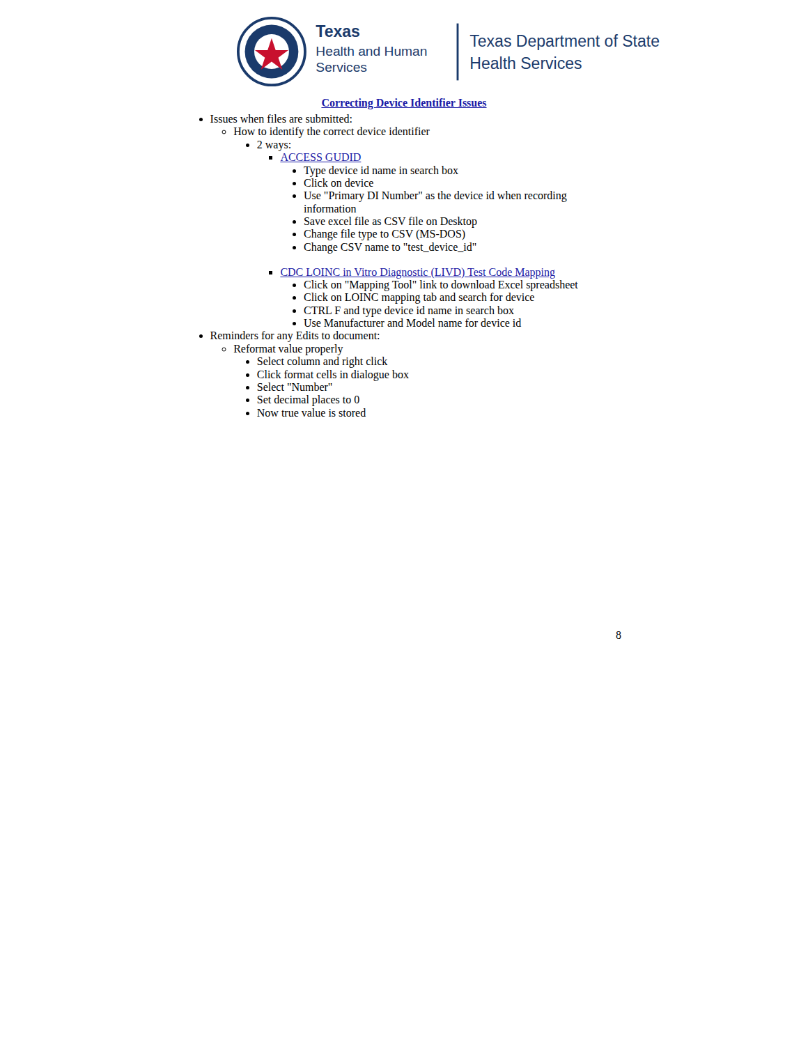Correcting Device Identifier Issues
Issues when files are submitted:
How to identify the correct device identifier
2 ways:
ACCESS GUDID
Type device id name in search box
Click on device
Use "Primary DI Number" as the device id when recording information
Save excel file as CSV file on Desktop
Change file type to CSV (MS-DOS)
Change CSV name to "test_device_id"
CDC LOINC in Vitro Diagnostic (LIVD) Test Code Mapping
Click on "Mapping Tool" link to download Excel spreadsheet
Click on LOINC mapping tab and search for device
CTRL F and type device id name in search box
Use Manufacturer and Model name for device id
Reminders for any Edits to document:
Reformat value properly
Select column and right click
Click format cells in dialogue box
Select "Number"
Set decimal places to 0
Now true value is stored
8